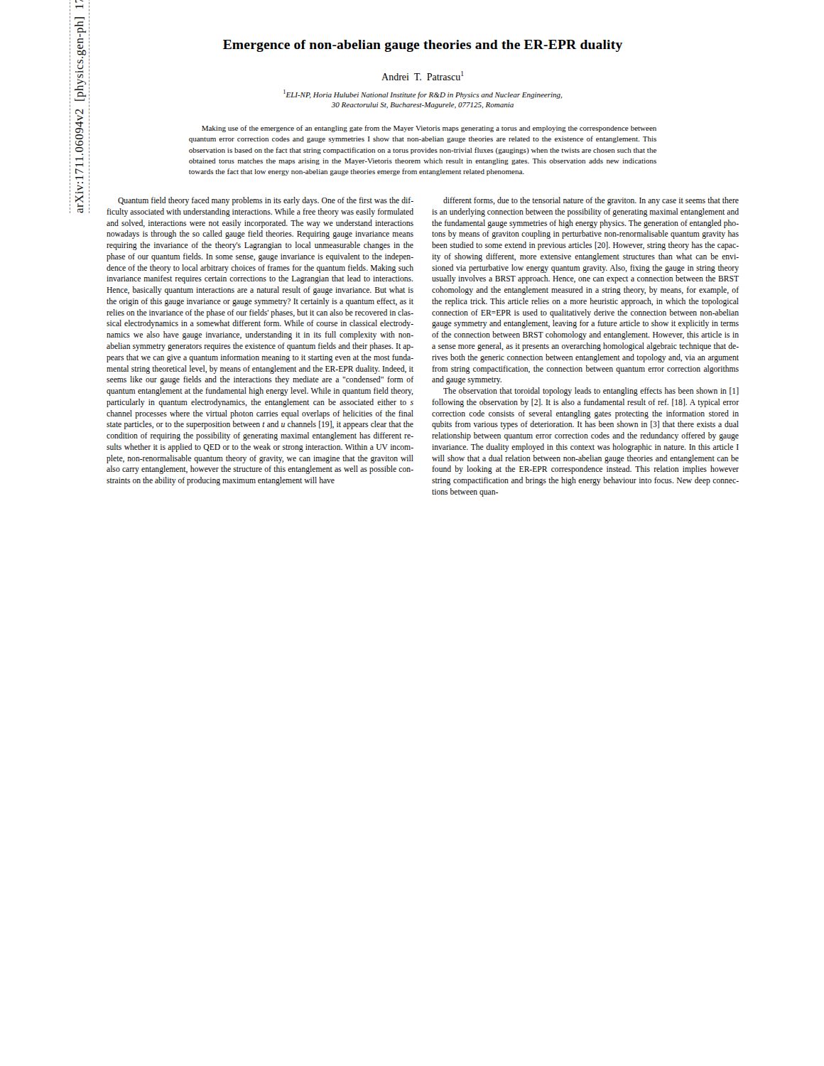arXiv:1711.06094v2 [physics.gen-ph] 17 May 2022
Emergence of non-abelian gauge theories and the ER-EPR duality
Andrei T. Patrascu1
1ELI-NP, Horia Hulubei National Institute for R&D in Physics and Nuclear Engineering,
30 Reactorului St, Bucharest-Magurele, 077125, Romania
Making use of the emergence of an entangling gate from the Mayer Vietoris maps generating a torus and employing the correspondence between quantum error correction codes and gauge symmetries I show that non-abelian gauge theories are related to the existence of entanglement. This observation is based on the fact that string compactification on a torus provides non-trivial fluxes (gaugings) when the twists are chosen such that the obtained torus matches the maps arising in the Mayer-Vietoris theorem which result in entangling gates. This observation adds new indications towards the fact that low energy non-abelian gauge theories emerge from entanglement related phenomena.
Quantum field theory faced many problems in its early days. One of the first was the difficulty associated with understanding interactions. While a free theory was easily formulated and solved, interactions were not easily incorporated. The way we understand interactions nowadays is through the so called gauge field theories. Requiring gauge invariance means requiring the invariance of the theory's Lagrangian to local unmeasurable changes in the phase of our quantum fields. In some sense, gauge invariance is equivalent to the independence of the theory to local arbitrary choices of frames for the quantum fields. Making such invariance manifest requires certain corrections to the Lagrangian that lead to interactions. Hence, basically quantum interactions are a natural result of gauge invariance. But what is the origin of this gauge invariance or gauge symmetry? It certainly is a quantum effect, as it relies on the invariance of the phase of our fields' phases, but it can also be recovered in classical electrodynamics in a somewhat different form. While of course in classical electrodynamics we also have gauge invariance, understanding it in its full complexity with non-abelian symmetry generators requires the existence of quantum fields and their phases. It appears that we can give a quantum information meaning to it starting even at the most fundamental string theoretical level, by means of entanglement and the ER-EPR duality. Indeed, it seems like our gauge fields and the interactions they mediate are a "condensed" form of quantum entanglement at the fundamental high energy level. While in quantum field theory, particularly in quantum electrodynamics, the entanglement can be associated either to s channel processes where the virtual photon carries equal overlaps of helicities of the final state particles, or to the superposition between t and u channels [19], it appears clear that the condition of requiring the possibility of generating maximal entanglement has different results whether it is applied to QED or to the weak or strong interaction. Within a UV incomplete, non-renormalisable quantum theory of gravity, we can imagine that the graviton will also carry entanglement, however the structure of this entanglement as well as possible constraints on the ability of producing maximum entanglement will have
different forms, due to the tensorial nature of the graviton. In any case it seems that there is an underlying connection between the possibility of generating maximal entanglement and the fundamental gauge symmetries of high energy physics. The generation of entangled photons by means of graviton coupling in perturbative non-renormalisable quantum gravity has been studied to some extend in previous articles [20]. However, string theory has the capacity of showing different, more extensive entanglement structures than what can be envisioned via perturbative low energy quantum gravity. Also, fixing the gauge in string theory usually involves a BRST approach. Hence, one can expect a connection between the BRST cohomology and the entanglement measured in a string theory, by means, for example, of the replica trick. This article relies on a more heuristic approach, in which the topological connection of ER=EPR is used to qualitatively derive the connection between non-abelian gauge symmetry and entanglement, leaving for a future article to show it explicitly in terms of the connection between BRST cohomology and entanglement. However, this article is in a sense more general, as it presents an overarching homological algebraic technique that derives both the generic connection between entanglement and topology and, via an argument from string compactification, the connection between quantum error correction algorithms and gauge symmetry.
The observation that toroidal topology leads to entangling effects has been shown in [1] following the observation by [2]. It is also a fundamental result of ref. [18]. A typical error correction code consists of several entangling gates protecting the information stored in qubits from various types of deterioration. It has been shown in [3] that there exists a dual relationship between quantum error correction codes and the redundancy offered by gauge invariance. The duality employed in this context was holographic in nature. In this article I will show that a dual relation between non-abelian gauge theories and entanglement can be found by looking at the ER-EPR correspondence instead. This relation implies however string compactification and brings the high energy behaviour into focus. New deep connections between quan-